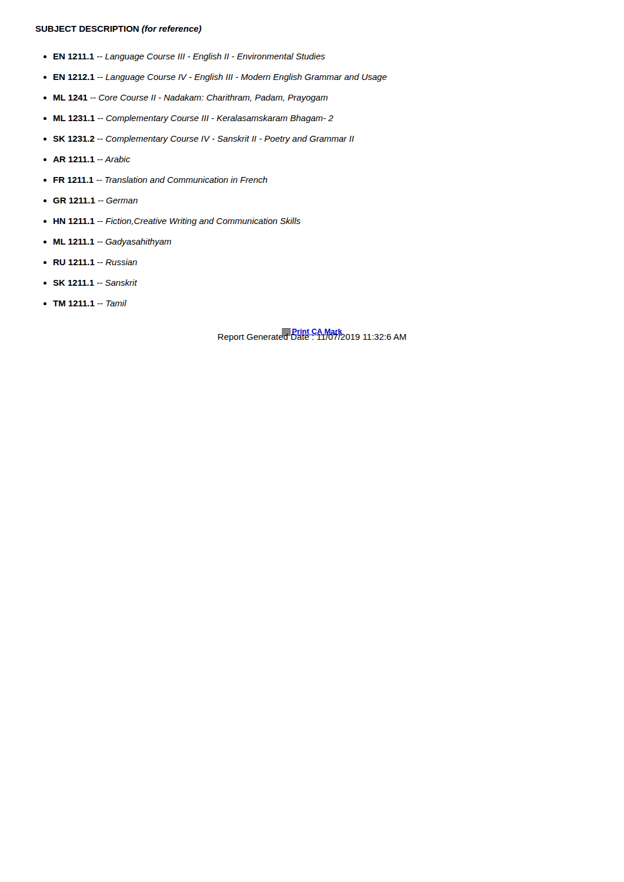SUBJECT DESCRIPTION (for reference)
EN 1211.1 -- Language Course III - English II - Environmental Studies
EN 1212.1 -- Language Course IV - English III - Modern English Grammar and Usage
ML 1241 -- Core Course II - Nadakam: Charithram, Padam, Prayogam
ML 1231.1 -- Complementary Course III - Keralasamskaram Bhagam- 2
SK 1231.2 -- Complementary Course IV - Sanskrit II - Poetry and Grammar II
AR 1211.1 -- Arabic
FR 1211.1 -- Translation and Communication in French
GR 1211.1 -- German
HN 1211.1 -- Fiction,Creative Writing and Communication Skills
ML 1211.1 -- Gadyasahithyam
RU 1211.1 -- Russian
SK 1211.1 -- Sanskrit
TM 1211.1 -- Tamil
Print CA Mark Report Generated Date : 11/07/2019 11:32:6 AM